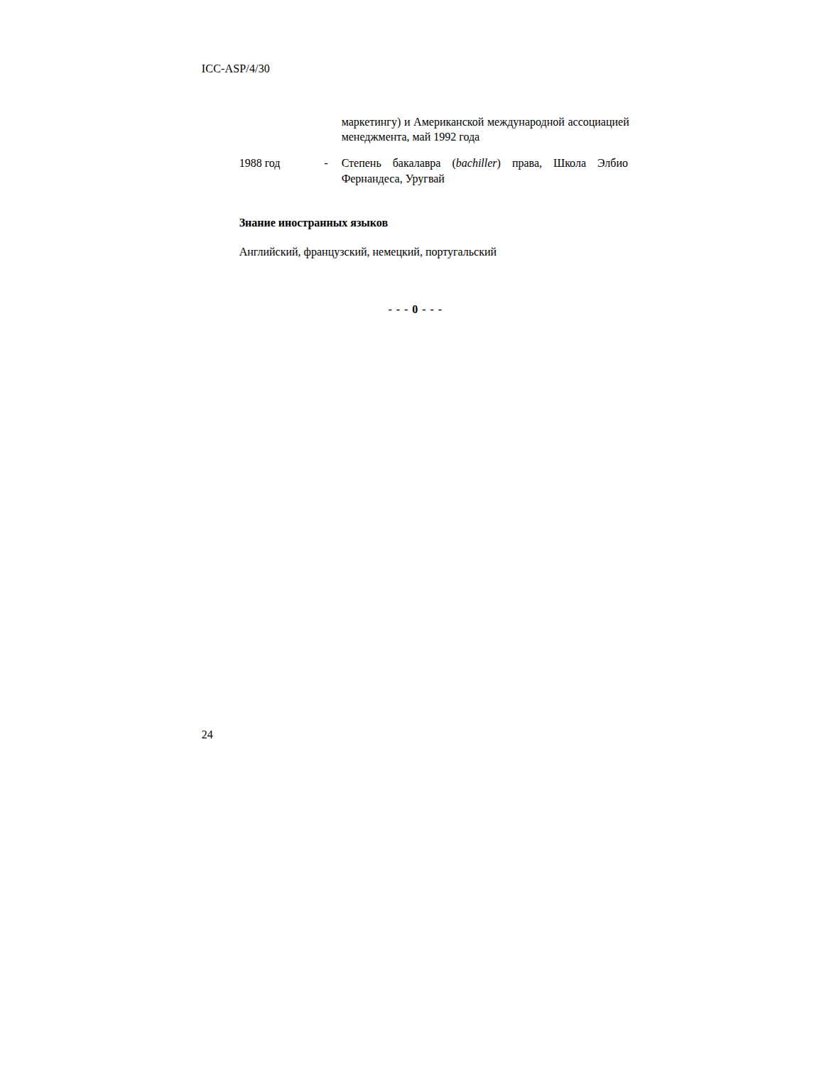ICC-ASP/4/30
маркетингу) и Американской международной ассоциацией менеджмента, май 1992 года
1988 год
-
Степень бакалавра (bachiller) права, Школа Элбио Фернандеса, Уругвай
Знание иностранных языков
Английский, французский, немецкий, португальский
- - - 0 - - -
24